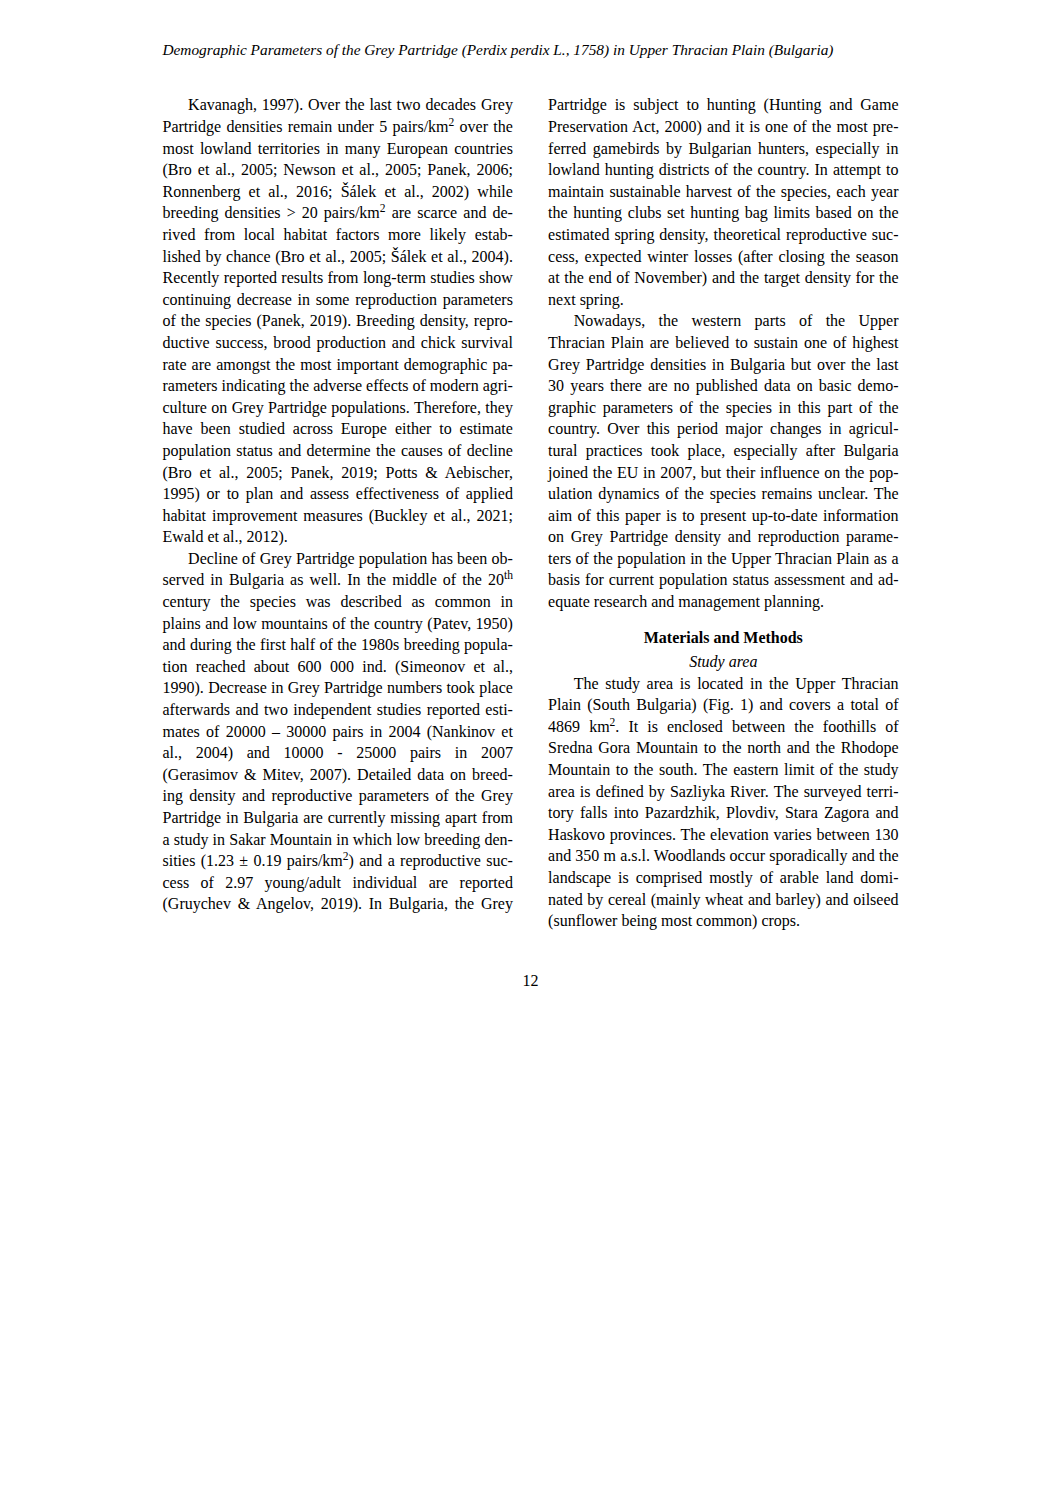Demographic Parameters of the Grey Partridge (Perdix perdix L., 1758) in Upper Thracian Plain (Bulgaria)
Kavanagh, 1997). Over the last two decades Grey Partridge densities remain under 5 pairs/km2 over the most lowland territories in many European countries (Bro et al., 2005; Newson et al., 2005; Panek, 2006; Ronnenberg et al., 2016; Šálek et al., 2002) while breeding densities > 20 pairs/km2 are scarce and derived from local habitat factors more likely established by chance (Bro et al., 2005; Šálek et al., 2004). Recently reported results from long-term studies show continuing decrease in some reproduction parameters of the species (Panek, 2019). Breeding density, reproductive success, brood production and chick survival rate are amongst the most important demographic parameters indicating the adverse effects of modern agriculture on Grey Partridge populations. Therefore, they have been studied across Europe either to estimate population status and determine the causes of decline (Bro et al., 2005; Panek, 2019; Potts & Aebischer, 1995) or to plan and assess effectiveness of applied habitat improvement measures (Buckley et al., 2021; Ewald et al., 2012).
Decline of Grey Partridge population has been observed in Bulgaria as well. In the middle of the 20th century the species was described as common in plains and low mountains of the country (Patev, 1950) and during the first half of the 1980s breeding population reached about 600 000 ind. (Simeonov et al., 1990). Decrease in Grey Partridge numbers took place afterwards and two independent studies reported estimates of 20000 – 30000 pairs in 2004 (Nankinov et al., 2004) and 10000 - 25000 pairs in 2007 (Gerasimov & Mitev, 2007). Detailed data on breeding density and reproductive parameters of the Grey Partridge in Bulgaria are currently missing apart from a study in Sakar Mountain in which low breeding densities (1.23 ± 0.19 pairs/km2) and a reproductive success of 2.97 young/adult individual are reported (Gruychev & Angelov, 2019). In Bulgaria, the Grey Partridge is subject to hunting (Hunting and Game Preservation Act, 2000) and it is one of the most preferred gamebirds by Bulgarian hunters, especially in lowland hunting districts of the country. In attempt to maintain sustainable harvest of the species, each year the hunting clubs set hunting bag limits based on the estimated spring density, theoretical reproductive success, expected winter losses (after closing the season at the end of November) and the target density for the next spring.
Nowadays, the western parts of the Upper Thracian Plain are believed to sustain one of highest Grey Partridge densities in Bulgaria but over the last 30 years there are no published data on basic demographic parameters of the species in this part of the country. Over this period major changes in agricultural practices took place, especially after Bulgaria joined the EU in 2007, but their influence on the population dynamics of the species remains unclear. The aim of this paper is to present up-to-date information on Grey Partridge density and reproduction parameters of the population in the Upper Thracian Plain as a basis for current population status assessment and adequate research and management planning.
Materials and Methods
Study area
The study area is located in the Upper Thracian Plain (South Bulgaria) (Fig. 1) and covers a total of 4869 km2. It is enclosed between the foothills of Sredna Gora Mountain to the north and the Rhodope Mountain to the south. The eastern limit of the study area is defined by Sazliyka River. The surveyed territory falls into Pazardzhik, Plovdiv, Stara Zagora and Haskovo provinces. The elevation varies between 130 and 350 m a.s.l. Woodlands occur sporadically and the landscape is comprised mostly of arable land dominated by cereal (mainly wheat and barley) and oilseed (sunflower being most common) crops.
12